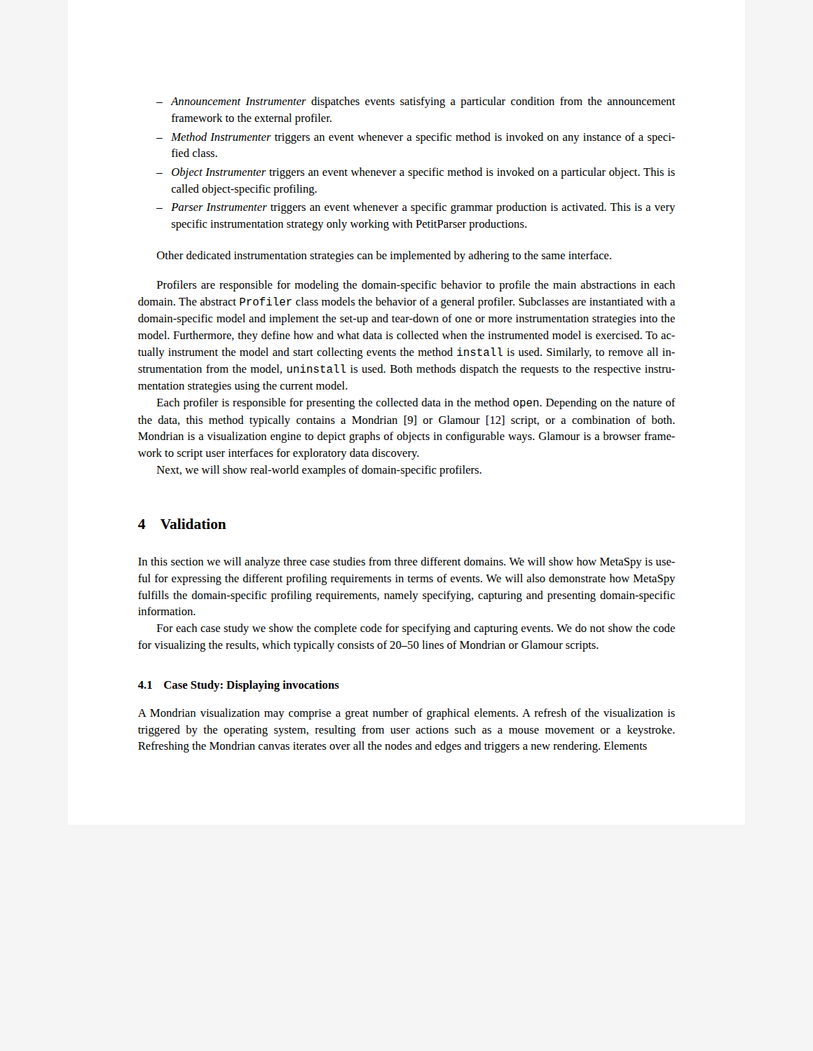Announcement Instrumenter dispatches events satisfying a particular condition from the announcement framework to the external profiler.
Method Instrumenter triggers an event whenever a specific method is invoked on any instance of a specified class.
Object Instrumenter triggers an event whenever a specific method is invoked on a particular object. This is called object-specific profiling.
Parser Instrumenter triggers an event whenever a specific grammar production is activated. This is a very specific instrumentation strategy only working with PetitParser productions.
Other dedicated instrumentation strategies can be implemented by adhering to the same interface.
Profilers are responsible for modeling the domain-specific behavior to profile the main abstractions in each domain. The abstract Profiler class models the behavior of a general profiler. Subclasses are instantiated with a domain-specific model and implement the set-up and tear-down of one or more instrumentation strategies into the model. Furthermore, they define how and what data is collected when the instrumented model is exercised. To actually instrument the model and start collecting events the method install is used. Similarly, to remove all instrumentation from the model, uninstall is used. Both methods dispatch the requests to the respective instrumentation strategies using the current model.
Each profiler is responsible for presenting the collected data in the method open. Depending on the nature of the data, this method typically contains a Mondrian [9] or Glamour [12] script, or a combination of both. Mondrian is a visualization engine to depict graphs of objects in configurable ways. Glamour is a browser framework to script user interfaces for exploratory data discovery.
Next, we will show real-world examples of domain-specific profilers.
4 Validation
In this section we will analyze three case studies from three different domains. We will show how MetaSpy is useful for expressing the different profiling requirements in terms of events. We will also demonstrate how MetaSpy fulfills the domain-specific profiling requirements, namely specifying, capturing and presenting domain-specific information.
For each case study we show the complete code for specifying and capturing events. We do not show the code for visualizing the results, which typically consists of 20–50 lines of Mondrian or Glamour scripts.
4.1 Case Study: Displaying invocations
A Mondrian visualization may comprise a great number of graphical elements. A refresh of the visualization is triggered by the operating system, resulting from user actions such as a mouse movement or a keystroke. Refreshing the Mondrian canvas iterates over all the nodes and edges and triggers a new rendering. Elements